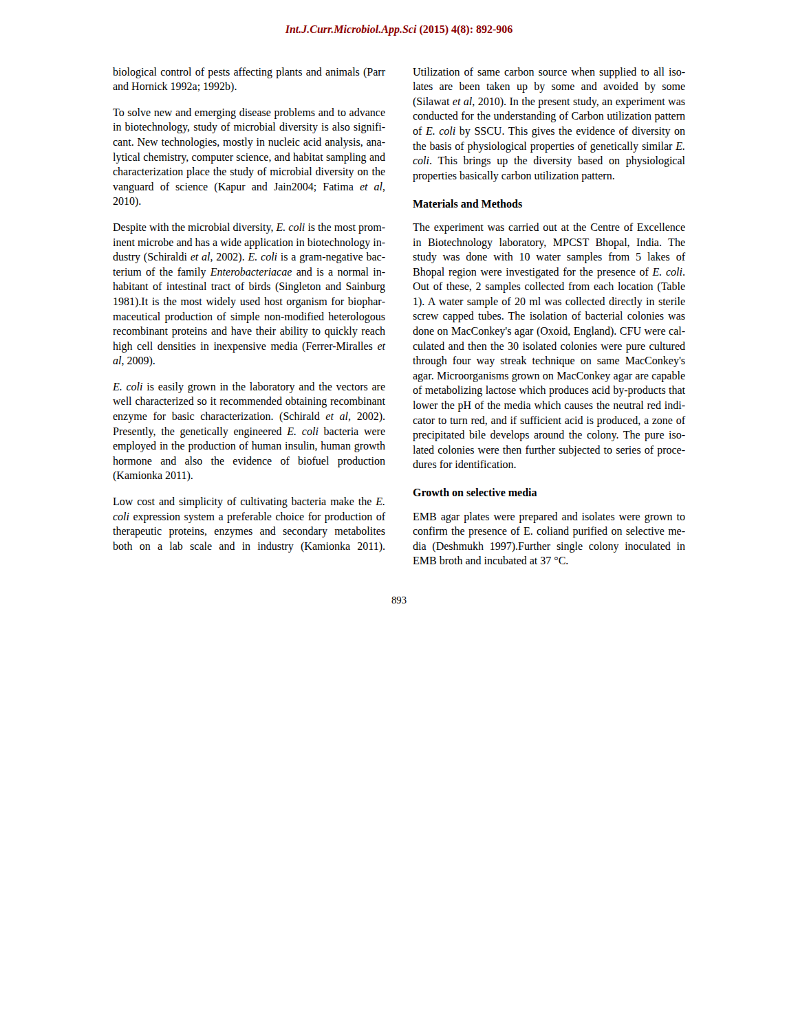Int.J.Curr.Microbiol.App.Sci (2015) 4(8): 892-906
biological control of pests affecting plants and animals (Parr and Hornick 1992a; 1992b).
To solve new and emerging disease problems and to advance in biotechnology, study of microbial diversity is also significant. New technologies, mostly in nucleic acid analysis, analytical chemistry, computer science, and habitat sampling and characterization place the study of microbial diversity on the vanguard of science (Kapur and Jain2004; Fatima et al, 2010).
Despite with the microbial diversity, E. coli is the most prominent microbe and has a wide application in biotechnology industry (Schiraldi et al, 2002). E. coli is a gram-negative bacterium of the family Enterobacteriacae and is a normal inhabitant of intestinal tract of birds (Singleton and Sainburg 1981).It is the most widely used host organism for biopharmaceutical production of simple non-modified heterologous recombinant proteins and have their ability to quickly reach high cell densities in inexpensive media (Ferrer-Miralles et al, 2009).
E. coli is easily grown in the laboratory and the vectors are well characterized so it recommended obtaining recombinant enzyme for basic characterization. (Schirald et al, 2002). Presently, the genetically engineered E. coli bacteria were employed in the production of human insulin, human growth hormone and also the evidence of biofuel production (Kamionka 2011).
Low cost and simplicity of cultivating bacteria make the E. coli expression system a preferable choice for production of therapeutic proteins, enzymes and secondary metabolites both on a lab scale and in industry (Kamionka 2011). Utilization of same carbon source when supplied to all isolates are been taken up by some and avoided by some (Silawat et al, 2010). In the present study, an experiment was conducted for the understanding of Carbon utilization pattern of E. coli by SSCU. This gives the evidence of diversity on the basis of physiological properties of genetically similar E. coli. This brings up the diversity based on physiological properties basically carbon utilization pattern.
Materials and Methods
The experiment was carried out at the Centre of Excellence in Biotechnology laboratory, MPCST Bhopal, India. The study was done with 10 water samples from 5 lakes of Bhopal region were investigated for the presence of E. coli. Out of these, 2 samples collected from each location (Table 1). A water sample of 20 ml was collected directly in sterile screw capped tubes. The isolation of bacterial colonies was done on MacConkey's agar (Oxoid, England). CFU were calculated and then the 30 isolated colonies were pure cultured through four way streak technique on same MacConkey's agar. Microorganisms grown on MacConkey agar are capable of metabolizing lactose which produces acid by-products that lower the pH of the media which causes the neutral red indicator to turn red, and if sufficient acid is produced, a zone of precipitated bile develops around the colony. The pure isolated colonies were then further subjected to series of procedures for identification.
Growth on selective media
EMB agar plates were prepared and isolates were grown to confirm the presence of E. coliand purified on selective media (Deshmukh 1997).Further single colony inoculated in EMB broth and incubated at 37 °C.
893